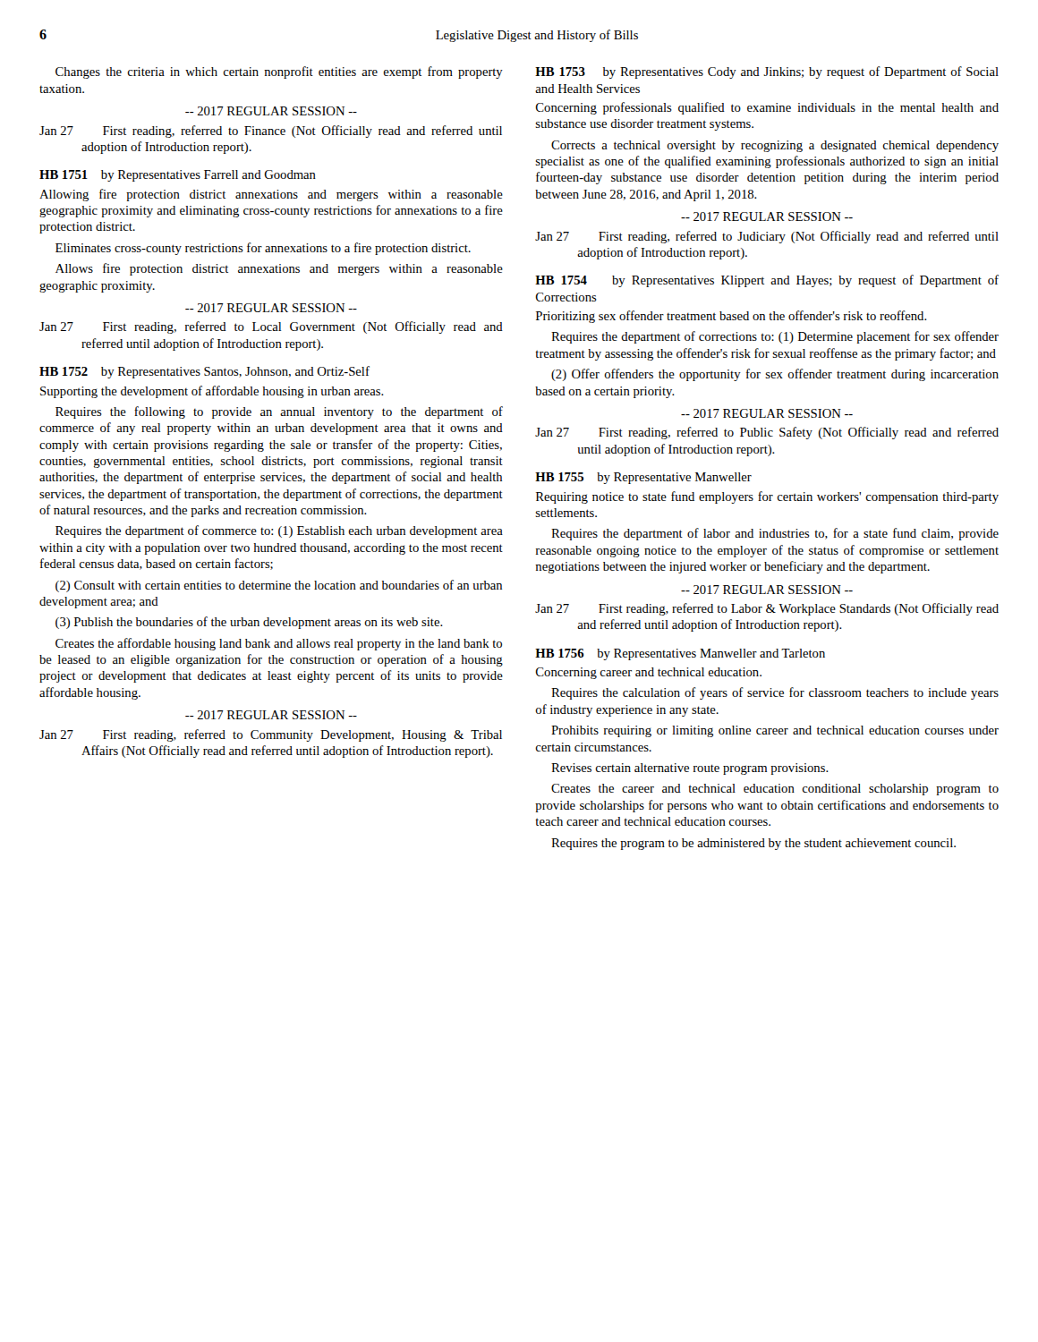6 Legislative Digest and History of Bills
Changes the criteria in which certain nonprofit entities are exempt from property taxation.
-- 2017 REGULAR SESSION --
Jan 27 First reading, referred to Finance (Not Officially read and referred until adoption of Introduction report).
HB 1751 by Representatives Farrell and Goodman
Allowing fire protection district annexations and mergers within a reasonable geographic proximity and eliminating cross-county restrictions for annexations to a fire protection district.
Eliminates cross-county restrictions for annexations to a fire protection district.
Allows fire protection district annexations and mergers within a reasonable geographic proximity.
-- 2017 REGULAR SESSION --
Jan 27 First reading, referred to Local Government (Not Officially read and referred until adoption of Introduction report).
HB 1752 by Representatives Santos, Johnson, and Ortiz-Self
Supporting the development of affordable housing in urban areas.
Requires the following to provide an annual inventory to the department of commerce of any real property within an urban development area that it owns and comply with certain provisions regarding the sale or transfer of the property: Cities, counties, governmental entities, school districts, port commissions, regional transit authorities, the department of enterprise services, the department of social and health services, the department of transportation, the department of corrections, the department of natural resources, and the parks and recreation commission.
Requires the department of commerce to: (1) Establish each urban development area within a city with a population over two hundred thousand, according to the most recent federal census data, based on certain factors;
(2) Consult with certain entities to determine the location and boundaries of an urban development area; and
(3) Publish the boundaries of the urban development areas on its web site.
Creates the affordable housing land bank and allows real property in the land bank to be leased to an eligible organization for the construction or operation of a housing project or development that dedicates at least eighty percent of its units to provide affordable housing.
-- 2017 REGULAR SESSION --
Jan 27 First reading, referred to Community Development, Housing & Tribal Affairs (Not Officially read and referred until adoption of Introduction report).
HB 1753 by Representatives Cody and Jinkins; by request of Department of Social and Health Services
Concerning professionals qualified to examine individuals in the mental health and substance use disorder treatment systems.
Corrects a technical oversight by recognizing a designated chemical dependency specialist as one of the qualified examining professionals authorized to sign an initial fourteen-day substance use disorder detention petition during the interim period between June 28, 2016, and April 1, 2018.
-- 2017 REGULAR SESSION --
Jan 27 First reading, referred to Judiciary (Not Officially read and referred until adoption of Introduction report).
HB 1754 by Representatives Klippert and Hayes; by request of Department of Corrections
Prioritizing sex offender treatment based on the offender's risk to reoffend.
Requires the department of corrections to: (1) Determine placement for sex offender treatment by assessing the offender's risk for sexual reoffense as the primary factor; and
(2) Offer offenders the opportunity for sex offender treatment during incarceration based on a certain priority.
-- 2017 REGULAR SESSION --
Jan 27 First reading, referred to Public Safety (Not Officially read and referred until adoption of Introduction report).
HB 1755 by Representative Manweller
Requiring notice to state fund employers for certain workers' compensation third-party settlements.
Requires the department of labor and industries to, for a state fund claim, provide reasonable ongoing notice to the employer of the status of compromise or settlement negotiations between the injured worker or beneficiary and the department.
-- 2017 REGULAR SESSION --
Jan 27 First reading, referred to Labor & Workplace Standards (Not Officially read and referred until adoption of Introduction report).
HB 1756 by Representatives Manweller and Tarleton
Concerning career and technical education.
Requires the calculation of years of service for classroom teachers to include years of industry experience in any state.
Prohibits requiring or limiting online career and technical education courses under certain circumstances.
Revises certain alternative route program provisions.
Creates the career and technical education conditional scholarship program to provide scholarships for persons who want to obtain certifications and endorsements to teach career and technical education courses.
Requires the program to be administered by the student achievement council.